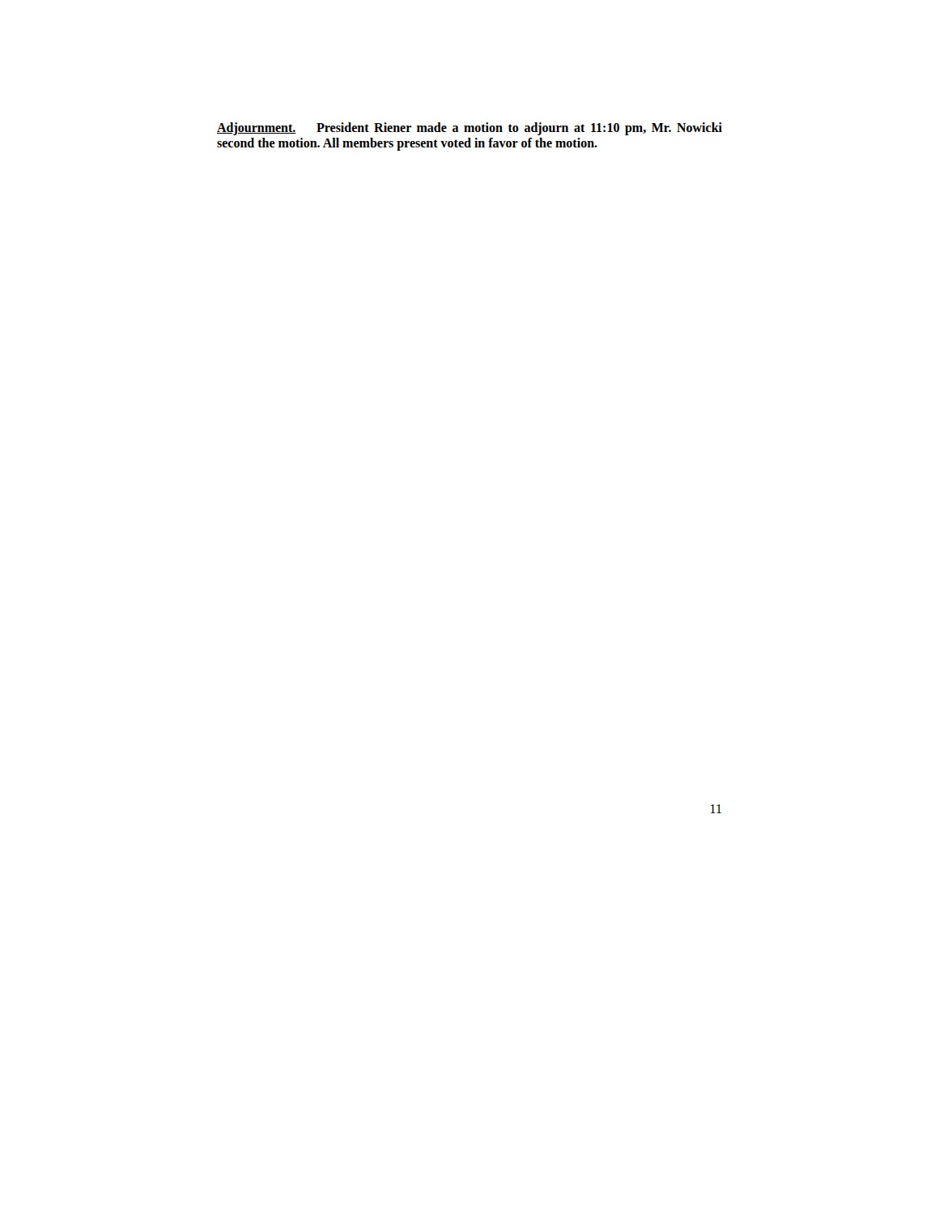Adjournment. President Riener made a motion to adjourn at 11:10 pm, Mr. Nowicki second the motion. All members present voted in favor of the motion.
11